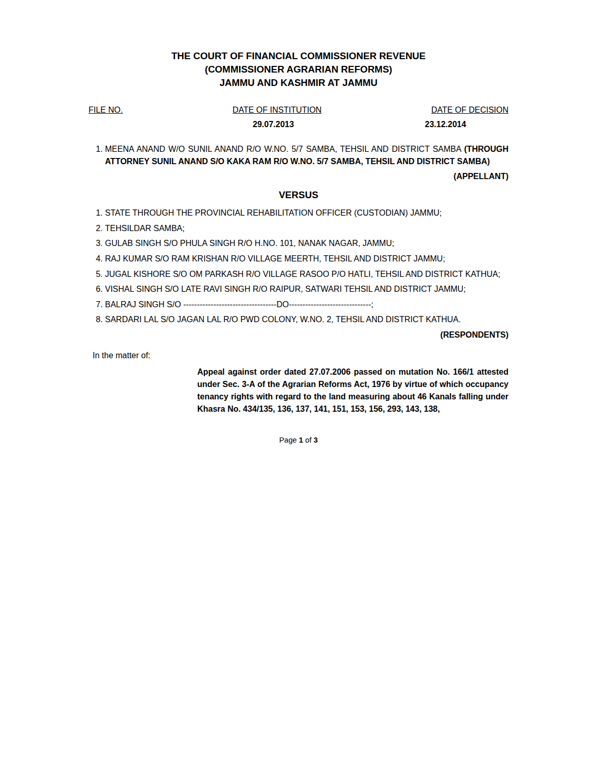THE COURT OF FINANCIAL COMMISSIONER REVENUE (COMMISSIONER AGRARIAN REFORMS) JAMMU AND KASHMIR AT JAMMU
FILE NO.
DATE OF INSTITUTION
DATE OF DECISION
29.07.2013
23.12.2014
MEENA ANAND W/O SUNIL ANAND R/O W.NO. 5/7 SAMBA, TEHSIL AND DISTRICT SAMBA (THROUGH ATTORNEY SUNIL ANAND S/O KAKA RAM R/O W.NO. 5/7 SAMBA, TEHSIL AND DISTRICT SAMBA)
(APPELLANT)
VERSUS
STATE THROUGH THE PROVINCIAL REHABILITATION OFFICER (CUSTODIAN) JAMMU;
TEHSILDAR SAMBA;
GULAB SINGH S/O PHULA SINGH R/O H.NO. 101, NANAK NAGAR, JAMMU;
RAJ KUMAR S/O RAM KRISHAN R/O VILLAGE MEERTH, TEHSIL AND DISTRICT JAMMU;
JUGAL KISHORE S/O OM PARKASH R/O VILLAGE RASOO P/O HATLI, TEHSIL AND DISTRICT KATHUA;
VISHAL SINGH S/O LATE RAVI SINGH R/O RAIPUR, SATWARI TEHSIL AND DISTRICT JAMMU;
BALRAJ SINGH S/O ----------------------------------DO------------------------------;
SARDARI LAL S/O JAGAN LAL R/O PWD COLONY, W.NO. 2, TEHSIL AND DISTRICT KATHUA.
(RESPONDENTS)
In the matter of:
Appeal against order dated 27.07.2006 passed on mutation No. 166/1 attested under Sec. 3-A of the Agrarian Reforms Act, 1976 by virtue of which occupancy tenancy rights with regard to the land measuring about 46 Kanals falling under Khasra No. 434/135, 136, 137, 141, 151, 153, 156, 293, 143, 138,
Page 1 of 3